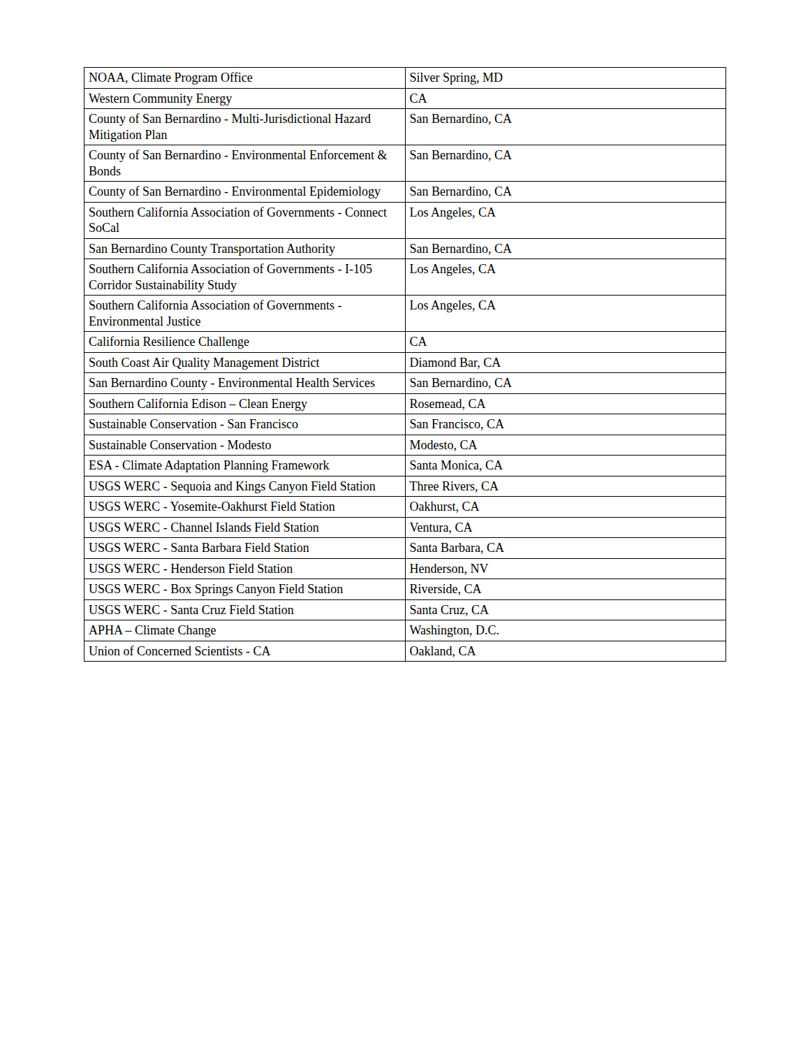| NOAA, Climate Program Office | Silver Spring, MD |
| Western Community Energy | CA |
| County of San Bernardino - Multi-Jurisdictional Hazard Mitigation Plan | San Bernardino, CA |
| County of San Bernardino - Environmental Enforcement & Bonds | San Bernardino, CA |
| County of San Bernardino - Environmental Epidemiology | San Bernardino, CA |
| Southern California Association of Governments - Connect SoCal | Los Angeles, CA |
| San Bernardino County Transportation Authority | San Bernardino, CA |
| Southern California Association of Governments - I-105 Corridor Sustainability Study | Los Angeles, CA |
| Southern California Association of Governments - Environmental Justice | Los Angeles, CA |
| California Resilience Challenge | CA |
| South Coast Air Quality Management District | Diamond Bar, CA |
| San Bernardino County - Environmental Health Services | San Bernardino, CA |
| Southern California Edison – Clean Energy | Rosemead, CA |
| Sustainable Conservation - San Francisco | San Francisco, CA |
| Sustainable Conservation - Modesto | Modesto, CA |
| ESA - Climate Adaptation Planning Framework | Santa Monica, CA |
| USGS WERC - Sequoia and Kings Canyon Field Station | Three Rivers, CA |
| USGS WERC - Yosemite-Oakhurst Field Station | Oakhurst, CA |
| USGS WERC - Channel Islands Field Station | Ventura, CA |
| USGS WERC - Santa Barbara Field Station | Santa Barbara, CA |
| USGS WERC - Henderson Field Station | Henderson, NV |
| USGS WERC - Box Springs Canyon Field Station | Riverside, CA |
| USGS WERC - Santa Cruz Field Station | Santa Cruz, CA |
| APHA – Climate Change | Washington, D.C. |
| Union of Concerned Scientists - CA | Oakland, CA |